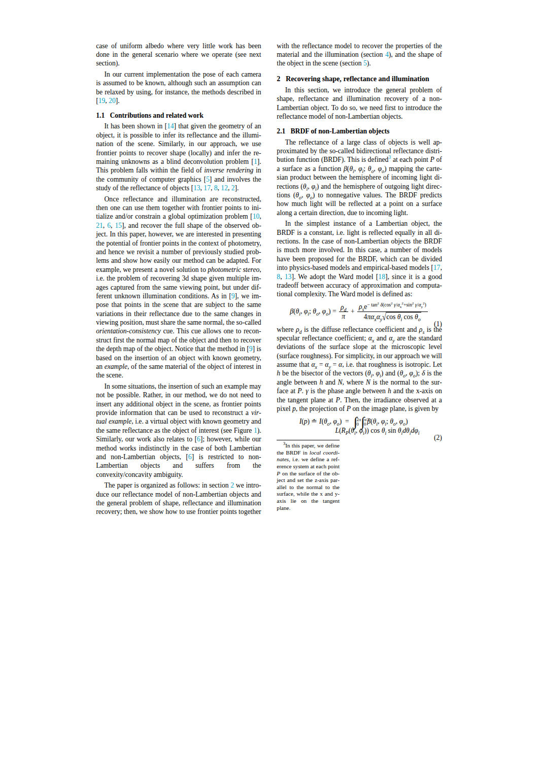case of uniform albedo where very little work has been done in the general scenario where we operate (see next section).
In our current implementation the pose of each camera is assumed to be known, although such an assumption can be relaxed by using, for instance, the methods described in [19, 20].
1.1 Contributions and related work
It has been shown in [14] that given the geometry of an object, it is possible to infer its reflectance and the illumination of the scene. Similarly, in our approach, we use frontier points to recover shape (locally) and infer the remaining unknowns as a blind deconvolution problem [1]. This problem falls within the field of inverse rendering in the community of computer graphics [5] and involves the study of the reflectance of objects [13, 17, 8, 12, 2].
Once reflectance and illumination are reconstructed, then one can use them together with frontier points to initialize and/or constrain a global optimization problem [10, 21, 6, 15], and recover the full shape of the observed object. In this paper, however, we are interested in presenting the potential of frontier points in the context of photometry, and hence we revisit a number of previously studied problems and show how easily our method can be adapted. For example, we present a novel solution to photometric stereo, i.e. the problem of recovering 3d shape given multiple images captured from the same viewing point, but under different unknown illumination conditions. As in [9], we impose that points in the scene that are subject to the same variations in their reflectance due to the same changes in viewing position, must share the same normal, the so-called orientation-consistency cue. This cue allows one to reconstruct first the normal map of the object and then to recover the depth map of the object. Notice that the method in [9] is based on the insertion of an object with known geometry, an example, of the same material of the object of interest in the scene.
In some situations, the insertion of such an example may not be possible. Rather, in our method, we do not need to insert any additional object in the scene, as frontier points provide information that can be used to reconstruct a virtual example, i.e. a virtual object with known geometry and the same reflectance as the object of interest (see Figure 1). Similarly, our work also relates to [6]; however, while our method works indistinctly in the case of both Lambertian and non-Lambertian objects, [6] is restricted to non-Lambertian objects and suffers from the convexity/concavity ambiguity.
The paper is organized as follows: in section 2 we introduce our reflectance model of non-Lambertian objects and the general problem of shape, reflectance and illumination recovery; then, we show how to use frontier points together with the reflectance model to recover the properties of the material and the illumination (section 4), and the shape of the object in the scene (section 5).
2 Recovering shape, reflectance and illumination
In this section, we introduce the general problem of shape, reflectance and illumination recovery of a non-Lambertian object. To do so, we need first to introduce the reflectance model of non-Lambertian objects.
2.1 BRDF of non-Lambertian objects
The reflectance of a large class of objects is well approximated by the so-called bidirectional reflectance distribution function (BRDF). This is defined3 at each point P of a surface as a function β(θi, φi; θo, φo) mapping the cartesian product between the hemisphere of incoming light directions (θi, φi) and the hemisphere of outgoing light directions (θo, φo) to nonnegative values. The BRDF predicts how much light will be reflected at a point on a surface along a certain direction, due to incoming light.
In the simplest instance of a Lambertian object, the BRDF is a constant, i.e. light is reflected equally in all directions. In the case of non-Lambertian objects the BRDF is much more involved. In this case, a number of models have been proposed for the BRDF, which can be divided into physics-based models and empirical-based models [17, 8, 13]. We adopt the Ward model [18], since it is a good tradeoff between accuracy of approximation and computational complexity. The Ward model is defined as:
β(θi, φi; θo, φo) = ρd π + ρse− tan2 δ(cos2 γ/αx2+sin2 γ/αy2) 4παxαy√cos θi cos θo (1)
where ρd is the diffuse reflectance coefficient and ρs is the specular reflectance coefficient; αx and αy are the standard deviations of the surface slope at the microscopic level (surface roughness). For simplicity, in our approach we will assume that αx = αy = α, i.e. that roughness is isotropic. Let h be the bisector of the vectors (θi, φi) and (θo, φo); δ is the angle between h and N, where N is the normal to the surface at P. γ is the phase angle between h and the x-axis on the tangent plane at P. Then, the irradiance observed at a pixel p, the projection of P on the image plane, is given by
I(p) ≐ I(θo, φo) = ∫2π 0 ∫π/20 β(θi, φi; θo, φo)
L(RP(θi, φi)) cos θi sin θi dθidφi (2)
3In this paper, we define the BRDF in local coordinates, i.e. we define a reference system at each point P on the surface of the object and set the z-axis parallel to the normal to the surface, while the x and y-axis lie on the tangent plane.